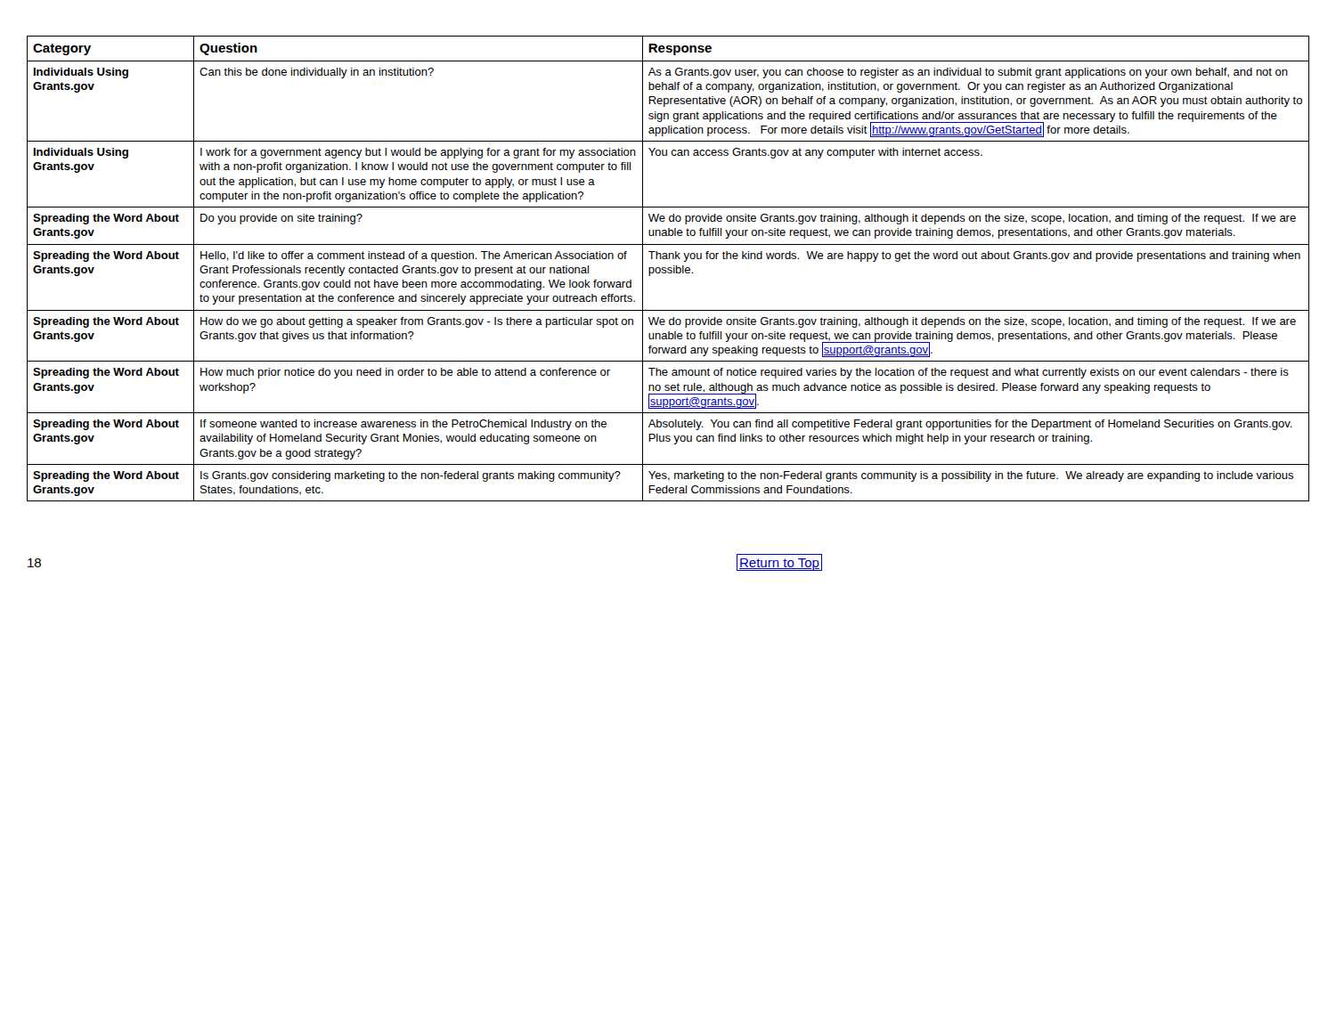| Category | Question | Response |
| --- | --- | --- |
| Individuals Using Grants.gov | Can this be done individually in an institution? | As a Grants.gov user, you can choose to register as an individual to submit grant applications on your own behalf, and not on behalf of a company, organization, institution, or government. Or you can register as an Authorized Organizational Representative (AOR) on behalf of a company, organization, institution, or government. As an AOR you must obtain authority to sign grant applications and the required certifications and/or assurances that are necessary to fulfill the requirements of the application process. For more details visit http://www.grants.gov/GetStarted for more details. |
| Individuals Using Grants.gov | I work for a government agency but I would be applying for a grant for my association with a non-profit organization. I know I would not use the government computer to fill out the application, but can I use my home computer to apply, or must I use a computer in the non-profit organization's office to complete the application? | You can access Grants.gov at any computer with internet access. |
| Spreading the Word About Grants.gov | Do you provide on site training? | We do provide onsite Grants.gov training, although it depends on the size, scope, location, and timing of the request. If we are unable to fulfill your on-site request, we can provide training demos, presentations, and other Grants.gov materials. |
| Spreading the Word About Grants.gov | Hello, I'd like to offer a comment instead of a question. The American Association of Grant Professionals recently contacted Grants.gov to present at our national conference. Grants.gov could not have been more accommodating. We look forward to your presentation at the conference and sincerely appreciate your outreach efforts. | Thank you for the kind words. We are happy to get the word out about Grants.gov and provide presentations and training when possible. |
| Spreading the Word About Grants.gov | How do we go about getting a speaker from Grants.gov - Is there a particular spot on Grants.gov that gives us that information? | We do provide onsite Grants.gov training, although it depends on the size, scope, location, and timing of the request. If we are unable to fulfill your on-site request, we can provide training demos, presentations, and other Grants.gov materials. Please forward any speaking requests to support@grants.gov . |
| Spreading the Word About Grants.gov | How much prior notice do you need in order to be able to attend a conference or workshop? | The amount of notice required varies by the location of the request and what currently exists on our event calendars - there is no set rule, although as much advance notice as possible is desired. Please forward any speaking requests to support@grants.gov . |
| Spreading the Word About Grants.gov | If someone wanted to increase awareness in the PetroChemical Industry on the availability of Homeland Security Grant Monies, would educating someone on Grants.gov be a good strategy? | Absolutely. You can find all competitive Federal grant opportunities for the Department of Homeland Securities on Grants.gov. Plus you can find links to other resources which might help in your research or training. |
| Spreading the Word About Grants.gov | Is Grants.gov considering marketing to the non-federal grants making community? States, foundations, etc. | Yes, marketing to the non-Federal grants community is a possibility in the future. We already are expanding to include various Federal Commissions and Foundations. |
18 Return to Top